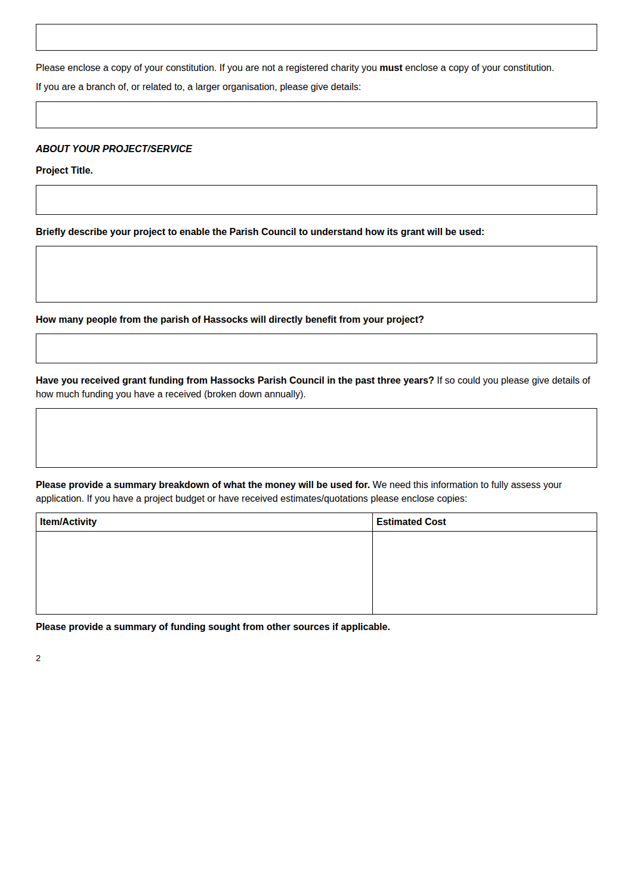Please enclose a copy of your constitution. If you are not a registered charity you must enclose a copy of your constitution.
If you are a branch of, or related to, a larger organisation, please give details:
ABOUT YOUR PROJECT/SERVICE
Project Title.
Briefly describe your project to enable the Parish Council to understand how its grant will be used:
How many people from the parish of Hassocks will directly benefit from your project?
Have you received grant funding from Hassocks Parish Council in the past three years? If so could you please give details of how much funding you have a received (broken down annually).
Please provide a summary breakdown of what the money will be used for. We need this information to fully assess your application. If you have a project budget or have received estimates/quotations please enclose copies:
| Item/Activity | Estimated Cost |
| --- | --- |
Please provide a summary of funding sought from other sources if applicable.
2